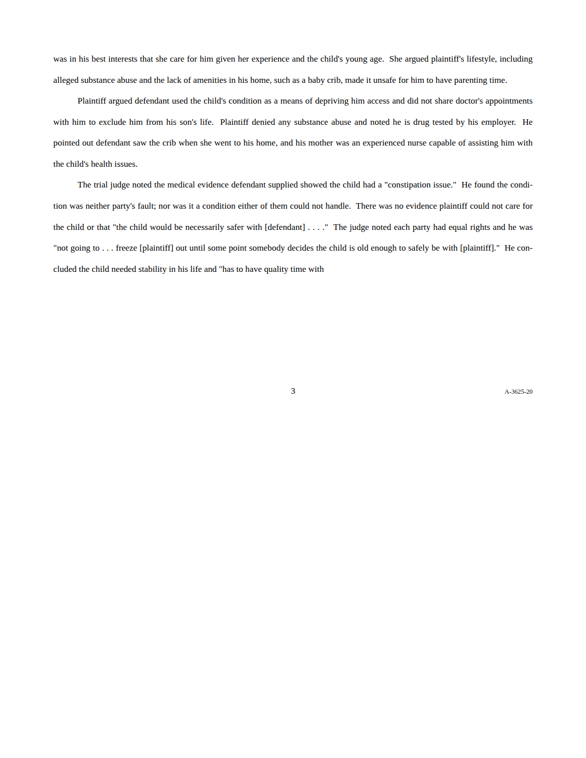was in his best interests that she care for him given her experience and the child's young age. She argued plaintiff's lifestyle, including alleged substance abuse and the lack of amenities in his home, such as a baby crib, made it unsafe for him to have parenting time.
Plaintiff argued defendant used the child's condition as a means of depriving him access and did not share doctor's appointments with him to exclude him from his son's life. Plaintiff denied any substance abuse and noted he is drug tested by his employer. He pointed out defendant saw the crib when she went to his home, and his mother was an experienced nurse capable of assisting him with the child's health issues.
The trial judge noted the medical evidence defendant supplied showed the child had a "constipation issue." He found the condition was neither party's fault; nor was it a condition either of them could not handle. There was no evidence plaintiff could not care for the child or that "the child would be necessarily safer with [defendant] . . . ." The judge noted each party had equal rights and he was "not going to . . . freeze [plaintiff] out until some point somebody decides the child is old enough to safely be with [plaintiff]." He concluded the child needed stability in his life and "has to have quality time with
3
A-3625-20